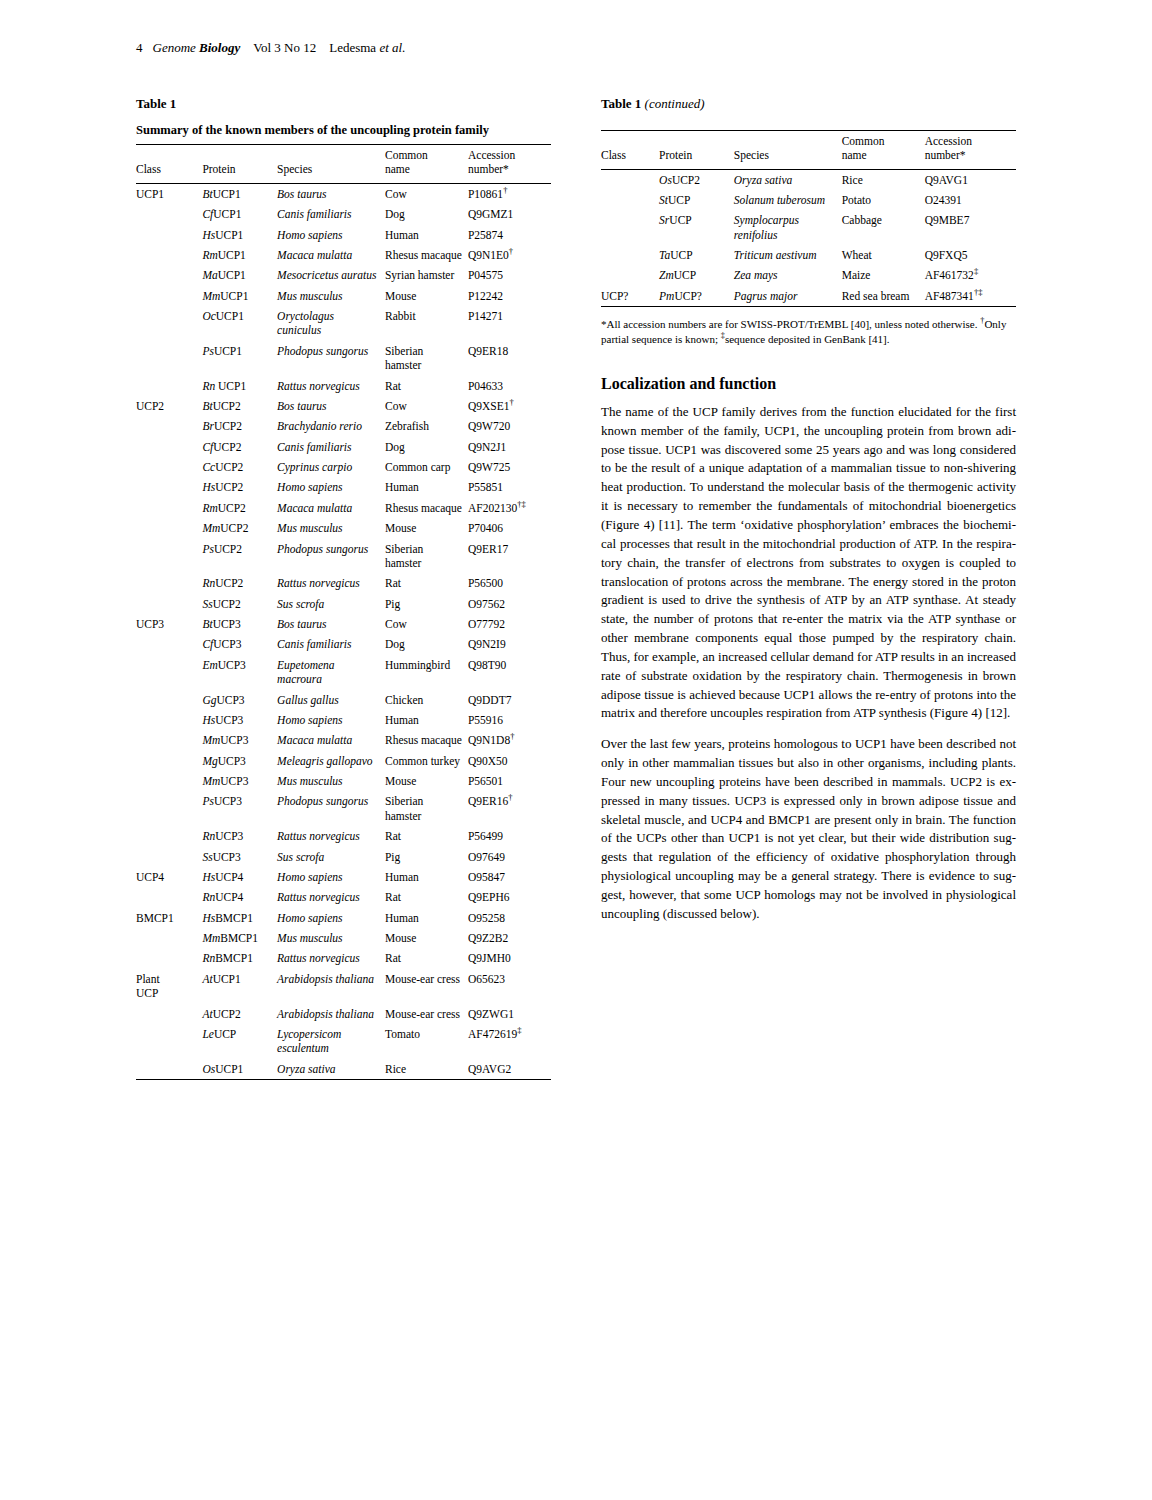4 Genome Biology Vol 3 No 12 Ledesma et al.
Table 1
Summary of the known members of the uncoupling protein family
| Class | Protein | Species | Common name | Accession number* |
| --- | --- | --- | --- | --- |
| UCP1 | Bt UCP1 | Bos taurus | Cow | P10861 † |
| | Cf UCP1 | Canis familiaris | Dog | Q9GMZ1 |
| | Hs UCP1 | Homo sapiens | Human | P25874 |
| | Rm UCP1 | Macaca mulatta | Rhesus macaque | Q9N1E0 † |
| | Ma UCP1 | Mesocricetus auratus | Syrian hamster | P04575 |
| | Mm UCP1 | Mus musculus | Mouse | P12242 |
| | Oc UCP1 | Oryctolagus cuniculus | Rabbit | P14271 |
| | Ps UCP1 | Phodopus sungorus | Siberian hamster | Q9ER18 |
| | Rn UCP1 | Rattus norvegicus | Rat | P04633 |
| UCP2 | Bt UCP2 | Bos taurus | Cow | Q9XSE1 † |
| | Br UCP2 | Brachydanio rerio | Zebrafish | Q9W720 |
| | Cf UCP2 | Canis familiaris | Dog | Q9N2J1 |
| | Cc UCP2 | Cyprinus carpio | Common carp | Q9W725 |
| | Hs UCP2 | Homo sapiens | Human | P55851 |
| | Rm UCP2 | Macaca mulatta | Rhesus macaque | AF202130 †‡ |
| | Mm UCP2 | Mus musculus | Mouse | P70406 |
| | Ps UCP2 | Phodopus sungorus | Siberian hamster | Q9ER17 |
| | Rn UCP2 | Rattus norvegicus | Rat | P56500 |
| | Ss UCP2 | Sus scrofa | Pig | O97562 |
| UCP3 | Bt UCP3 | Bos taurus | Cow | O77792 |
| | Cf UCP3 | Canis familiaris | Dog | Q9N2I9 |
| | Em UCP3 | Eupetomena macroura | Hummingbird | Q98T90 |
| | Gg UCP3 | Gallus gallus | Chicken | Q9DDT7 |
| | Hs UCP3 | Homo sapiens | Human | P55916 |
| | Mm UCP3 | Macaca mulatta | Rhesus macaque | Q9N1D8 † |
| | Mg UCP3 | Meleagris gallopavo | Common turkey | Q90X50 |
| | Mm UCP3 | Mus musculus | Mouse | P56501 |
| | Ps UCP3 | Phodopus sungorus | Siberian hamster | Q9ER16 † |
| | Rn UCP3 | Rattus norvegicus | Rat | P56499 |
| | Ss UCP3 | Sus scrofa | Pig | O97649 |
| UCP4 | Hs UCP4 | Homo sapiens | Human | O95847 |
| | Rn UCP4 | Rattus norvegicus | Rat | Q9EPH6 |
| BMCP1 | Hs BMCP1 | Homo sapiens | Human | O95258 |
| | Mm BMCP1 | Mus musculus | Mouse | Q9Z2B2 |
| | Rn BMCP1 | Rattus norvegicus | Rat | Q9JMH0 |
| Plant UCP | At UCP1 | Arabidopsis thaliana | Mouse-ear cress | O65623 |
| | At UCP2 | Arabidopsis thaliana | Mouse-ear cress | Q9ZWG1 |
| | Le UCP | Lycopersicom esculentum | Tomato | AF472619 ‡ |
| | Os UCP1 | Oryza sativa | Rice | Q9AVG2 |
Table 1 (continued)
| Class | Protein | Species | Common name | Accession number* |
| --- | --- | --- | --- | --- |
| | Os UCP2 | Oryza sativa | Rice | Q9AVG1 |
| | St UCP | Solanum tuberosum | Potato | O24391 |
| | Sr UCP | Symplocarpus renifolius | Cabbage | Q9MBE7 |
| | Ta UCP | Triticum aestivum | Wheat | Q9FXQ5 |
| | Zm UCP | Zea mays | Maize | AF461732 ‡ |
| UCP? | Pm UCP? | Pagrus major | Red sea bream | AF487341 †‡ |
*All accession numbers are for SWISS-PROT/TrEMBL [40], unless noted otherwise. †Only partial sequence is known; ‡sequence deposited in GenBank [41].
Localization and function
The name of the UCP family derives from the function elucidated for the first known member of the family, UCP1, the uncoupling protein from brown adipose tissue. UCP1 was discovered some 25 years ago and was long considered to be the result of a unique adaptation of a mammalian tissue to non-shivering heat production. To understand the molecular basis of the thermogenic activity it is necessary to remember the fundamentals of mitochondrial bioenergetics (Figure 4) [11]. The term ‘oxidative phosphorylation’ embraces the biochemical processes that result in the mitochondrial production of ATP. In the respiratory chain, the transfer of electrons from substrates to oxygen is coupled to translocation of protons across the membrane. The energy stored in the proton gradient is used to drive the synthesis of ATP by an ATP synthase. At steady state, the number of protons that re-enter the matrix via the ATP synthase or other membrane components equal those pumped by the respiratory chain. Thus, for example, an increased cellular demand for ATP results in an increased rate of substrate oxidation by the respiratory chain. Thermogenesis in brown adipose tissue is achieved because UCP1 allows the re-entry of protons into the matrix and therefore uncouples respiration from ATP synthesis (Figure 4) [12].
Over the last few years, proteins homologous to UCP1 have been described not only in other mammalian tissues but also in other organisms, including plants. Four new uncoupling proteins have been described in mammals. UCP2 is expressed in many tissues. UCP3 is expressed only in brown adipose tissue and skeletal muscle, and UCP4 and BMCP1 are present only in brain. The function of the UCPs other than UCP1 is not yet clear, but their wide distribution suggests that regulation of the efficiency of oxidative phosphorylation through physiological uncoupling may be a general strategy. There is evidence to suggest, however, that some UCP homologs may not be involved in physiological uncoupling (discussed below).